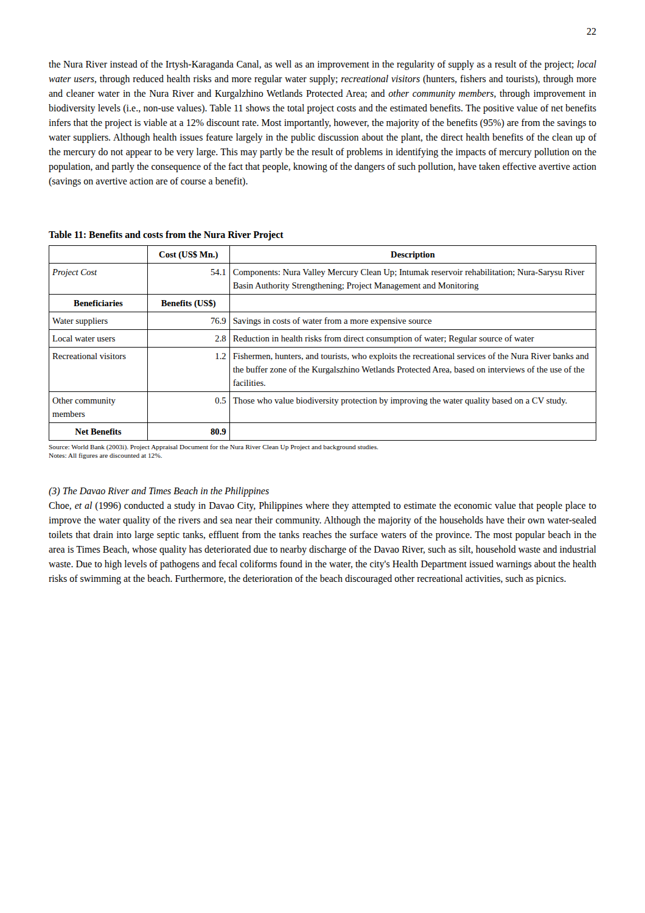22
the Nura River instead of the Irtysh-Karaganda Canal, as well as an improvement in the regularity of supply as a result of the project; local water users, through reduced health risks and more regular water supply; recreational visitors (hunters, fishers and tourists), through more and cleaner water in the Nura River and Kurgalzhino Wetlands Protected Area; and other community members, through improvement in biodiversity levels (i.e., non-use values). Table 11 shows the total project costs and the estimated benefits. The positive value of net benefits infers that the project is viable at a 12% discount rate. Most importantly, however, the majority of the benefits (95%) are from the savings to water suppliers. Although health issues feature largely in the public discussion about the plant, the direct health benefits of the clean up of the mercury do not appear to be very large. This may partly be the result of problems in identifying the impacts of mercury pollution on the population, and partly the consequence of the fact that people, knowing of the dangers of such pollution, have taken effective avertive action (savings on avertive action are of course a benefit).
Table 11: Benefits and costs from the Nura River Project
| | Cost (US$ Mn.) | Description |
| --- | --- | --- |
| Project Cost | 54.1 | Components: Nura Valley Mercury Clean Up; Intumak reservoir rehabilitation; Nura-Sarysu River Basin Authority Strengthening; Project Management and Monitoring |
| Beneficiaries | Benefits (US$) | |
| Water suppliers | 76.9 | Savings in costs of water from a more expensive source |
| Local water users | 2.8 | Reduction in health risks from direct consumption of water; Regular source of water |
| Recreational visitors | 1.2 | Fishermen, hunters, and tourists, who exploits the recreational services of the Nura River banks and the buffer zone of the Kurgalszhino Wetlands Protected Area, based on interviews of the use of the facilities. |
| Other community members | 0.5 | Those who value biodiversity protection by improving the water quality based on a CV study. |
| Net Benefits | 80.9 | |
Source: World Bank (2003i). Project Appraisal Document for the Nura River Clean Up Project and background studies.
Notes: All figures are discounted at 12%.
(3) The Davao River and Times Beach in the Philippines
Choe, et al (1996) conducted a study in Davao City, Philippines where they attempted to estimate the economic value that people place to improve the water quality of the rivers and sea near their community. Although the majority of the households have their own water-sealed toilets that drain into large septic tanks, effluent from the tanks reaches the surface waters of the province. The most popular beach in the area is Times Beach, whose quality has deteriorated due to nearby discharge of the Davao River, such as silt, household waste and industrial waste. Due to high levels of pathogens and fecal coliforms found in the water, the city's Health Department issued warnings about the health risks of swimming at the beach. Furthermore, the deterioration of the beach discouraged other recreational activities, such as picnics.